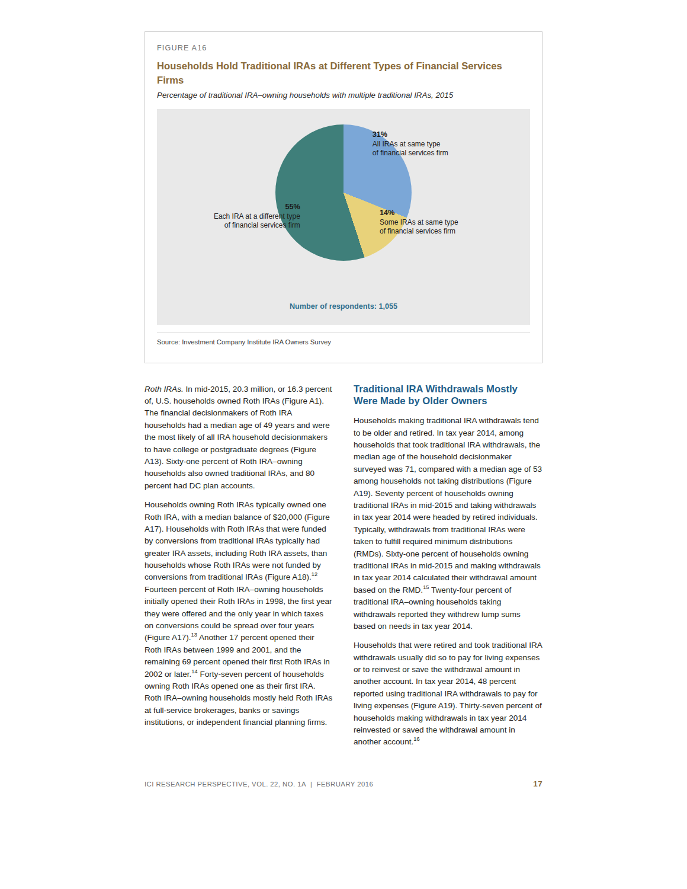FIGURE A16
Households Hold Traditional IRAs at Different Types of Financial Services Firms
Percentage of traditional IRA–owning households with multiple traditional IRAs, 2015
31% All IRAs at same type
of financial services firm
14% Some IRAs at same type
of financial services firm
55% Each IRA at a different type
of financial services firm
Number of respondents: 1,055
Source: Investment Company Institute IRA Owners Survey
Roth IRAs. In mid-2015, 20.3 million, or 16.3 percent of, U.S. households owned Roth IRAs (Figure A1). The financial decisionmakers of Roth IRA households had a median age of 49 years and were the most likely of all IRA household decisionmakers to have college or postgraduate degrees (Figure A13). Sixty-one percent of Roth IRA–owning households also owned traditional IRAs, and 80 percent had DC plan accounts.
Households owning Roth IRAs typically owned one Roth IRA, with a median balance of $20,000 (Figure A17). Households with Roth IRAs that were funded by conversions from traditional IRAs typically had greater IRA assets, including Roth IRA assets, than households whose Roth IRAs were not funded by conversions from traditional IRAs (Figure A18).12 Fourteen percent of Roth IRA–owning households initially opened their Roth IRAs in 1998, the first year they were offered and the only year in which taxes on conversions could be spread over four years (Figure A17).13 Another 17 percent opened their Roth IRAs between 1999 and 2001, and the remaining 69 percent opened their first Roth IRAs in 2002 or later.14 Forty-seven percent of households owning Roth IRAs opened one as their first IRA. Roth IRA–owning households mostly held Roth IRAs at full-service brokerages, banks or savings institutions, or independent financial planning firms.
Traditional IRA Withdrawals Mostly Were Made by Older Owners
Households making traditional IRA withdrawals tend to be older and retired. In tax year 2014, among households that took traditional IRA withdrawals, the median age of the household decisionmaker surveyed was 71, compared with a median age of 53 among households not taking distributions (Figure A19). Seventy percent of households owning traditional IRAs in mid-2015 and taking withdrawals in tax year 2014 were headed by retired individuals. Typically, withdrawals from traditional IRAs were taken to fulfill required minimum distributions (RMDs). Sixty-one percent of households owning traditional IRAs in mid-2015 and making withdrawals in tax year 2014 calculated their withdrawal amount based on the RMD.15 Twenty-four percent of traditional IRA–owning households taking withdrawals reported they withdrew lump sums based on needs in tax year 2014.
Households that were retired and took traditional IRA withdrawals usually did so to pay for living expenses or to reinvest or save the withdrawal amount in another account. In tax year 2014, 48 percent reported using traditional IRA withdrawals to pay for living expenses (Figure A19). Thirty-seven percent of households making withdrawals in tax year 2014 reinvested or saved the withdrawal amount in another account.16
ICI RESEARCH PERSPECTIVE, VOL. 22, NO. 1A | FEBRUARY 2016 17